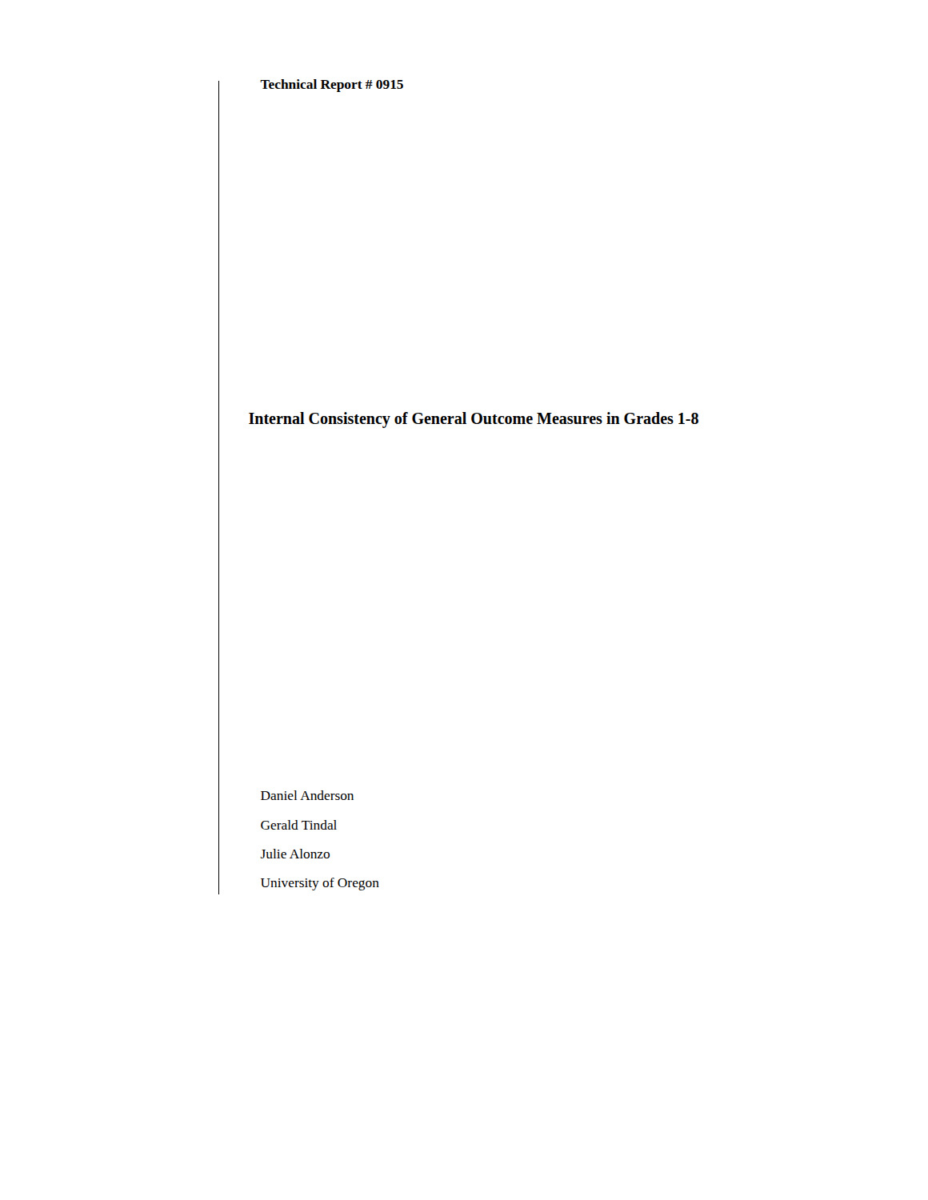Technical Report # 0915
Internal Consistency of General Outcome Measures in Grades 1-8
Daniel Anderson
Gerald Tindal
Julie Alonzo
University of Oregon